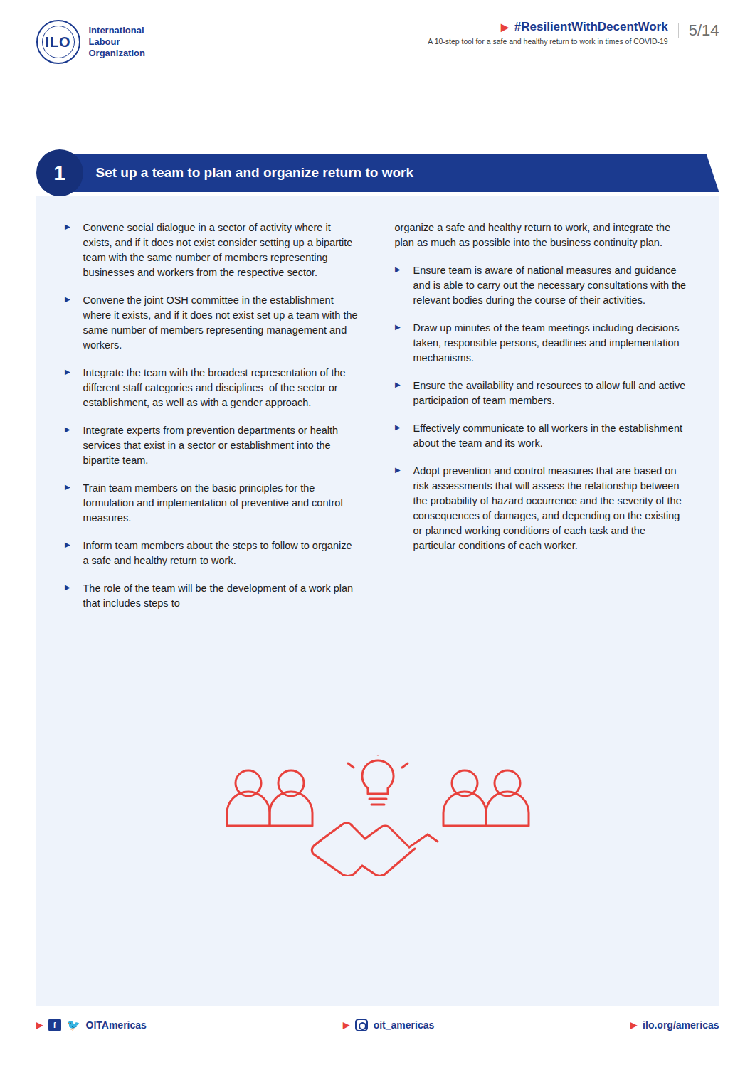ILO
International
Labour
Organization
▶#ResilientWithDecentWork
A 10-step tool for a safe and healthy return to work in times of COVID-19
5/14
1
Set up a team to plan and organize return to work
Convene social dialogue in a sector of activity where it exists, and if it does not exist consider setting up a bipartite team with the same number of members representing businesses and workers from the respective sector.
Convene the joint OSH committee in the establishment where it exists, and if it does not exist set up a team with the same number of members representing management and workers.
Integrate the team with the broadest representation of the different staff categories and disciplines of the sector or establishment, as well as with a gender approach.
Integrate experts from prevention departments or health services that exist in a sector or establishment into the bipartite team.
Train team members on the basic principles for the formulation and implementation of preventive and control measures.
Inform team members about the steps to follow to organize a safe and healthy return to work.
The role of the team will be the development of a work plan that includes steps to
organize a safe and healthy return to work, and integrate the plan as much as possible into the business continuity plan.
Ensure team is aware of national measures and guidance and is able to carry out the necessary consultations with the relevant bodies during the course of their activities.
Draw up minutes of the team meetings including decisions taken, responsible persons, deadlines and implementation mechanisms.
Ensure the availability and resources to allow full and active participation of team members.
Effectively communicate to all workers in the establishment about the team and its work.
Adopt prevention and control measures that are based on risk assessments that will assess the relationship between the probability of hazard occurrence and the severity of the consequences of damages, and depending on the existing or planned working conditions of each task and the particular conditions of each worker.
▶ f 🐦 OITAmericas
▶ oit_americas
▶ ilo.org/americas